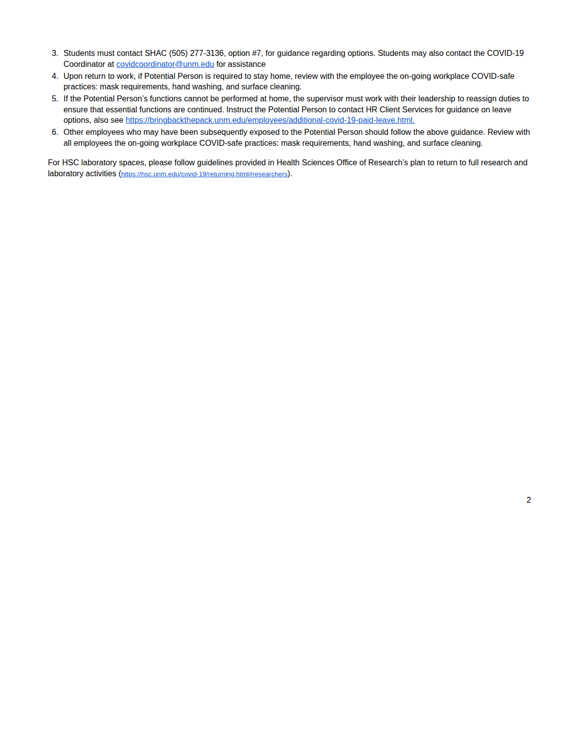Students must contact SHAC (505) 277-3136, option #7, for guidance regarding options. Students may also contact the COVID-19 Coordinator at covidcoordinator@unm.edu for assistance
Upon return to work, if Potential Person is required to stay home, review with the employee the on-going workplace COVID-safe practices: mask requirements, hand washing, and surface cleaning.
If the Potential Person’s functions cannot be performed at home, the supervisor must work with their leadership to reassign duties to ensure that essential functions are continued. Instruct the Potential Person to contact HR Client Services for guidance on leave options, also see https://bringbackthepack.unm.edu/employees/additional-covid-19-paid-leave.html.
Other employees who may have been subsequently exposed to the Potential Person should follow the above guidance. Review with all employees the on-going workplace COVID-safe practices: mask requirements, hand washing, and surface cleaning.
For HSC laboratory spaces, please follow guidelines provided in Health Sciences Office of Research’s plan to return to full research and laboratory activities (https://hsc.unm.edu/covid-19/returning.html#researchers).
2